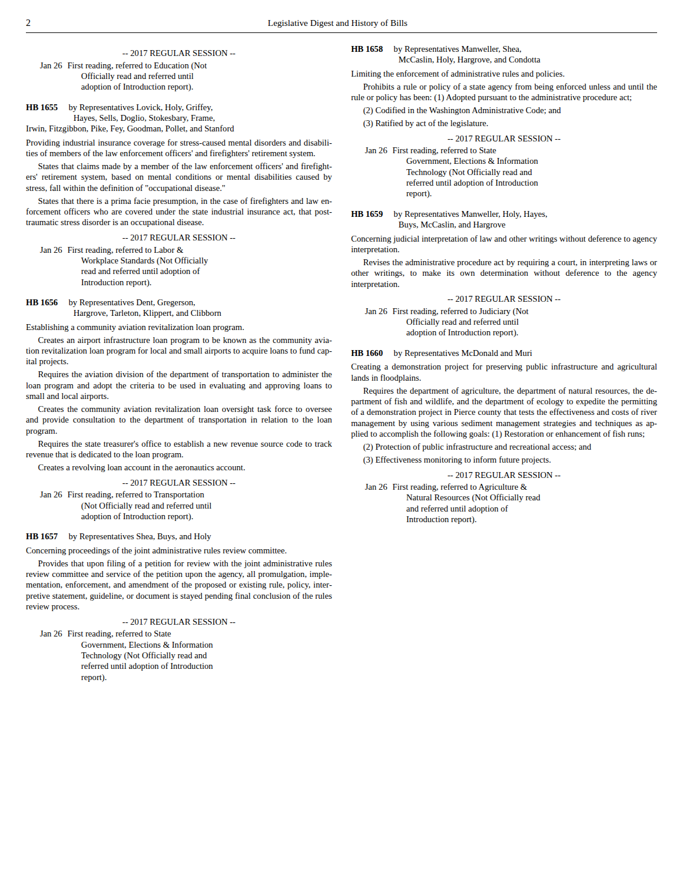2
Legislative Digest and History of Bills
-- 2017 REGULAR SESSION --
Jan 26
First reading, referred to Education (Not Officially read and referred until adoption of Introduction report).
HB 1655 by Representatives Lovick, Holy, Griffey, Hayes, Sells, Doglio, Stokesbary, Frame, Irwin, Fitzgibbon, Pike, Fey, Goodman, Pollet, and Stanford
Providing industrial insurance coverage for stress-caused mental disorders and disabilities of members of the law enforcement officers' and firefighters' retirement system.
States that claims made by a member of the law enforcement officers' and firefighters' retirement system, based on mental conditions or mental disabilities caused by stress, fall within the definition of "occupational disease."
States that there is a prima facie presumption, in the case of firefighters and law enforcement officers who are covered under the state industrial insurance act, that posttraumatic stress disorder is an occupational disease.
-- 2017 REGULAR SESSION --
Jan 26
First reading, referred to Labor & Workplace Standards (Not Officially read and referred until adoption of Introduction report).
HB 1656 by Representatives Dent, Gregerson, Hargrove, Tarleton, Klippert, and Clibborn
Establishing a community aviation revitalization loan program.
Creates an airport infrastructure loan program to be known as the community aviation revitalization loan program for local and small airports to acquire loans to fund capital projects.
Requires the aviation division of the department of transportation to administer the loan program and adopt the criteria to be used in evaluating and approving loans to small and local airports.
Creates the community aviation revitalization loan oversight task force to oversee and provide consultation to the department of transportation in relation to the loan program.
Requires the state treasurer's office to establish a new revenue source code to track revenue that is dedicated to the loan program.
Creates a revolving loan account in the aeronautics account.
-- 2017 REGULAR SESSION --
Jan 26
First reading, referred to Transportation (Not Officially read and referred until adoption of Introduction report).
HB 1657 by Representatives Shea, Buys, and Holy
Concerning proceedings of the joint administrative rules review committee.
Provides that upon filing of a petition for review with the joint administrative rules review committee and service of the petition upon the agency, all promulgation, implementation, enforcement, and amendment of the proposed or existing rule, policy, interpretive statement, guideline, or document is stayed pending final conclusion of the rules review process.
-- 2017 REGULAR SESSION --
Jan 26
First reading, referred to State Government, Elections & Information Technology (Not Officially read and referred until adoption of Introduction report).
HB 1658 by Representatives Manweller, Shea, McCaslin, Holy, Hargrove, and Condotta
Limiting the enforcement of administrative rules and policies.
Prohibits a rule or policy of a state agency from being enforced unless and until the rule or policy has been: (1) Adopted pursuant to the administrative procedure act;
(2) Codified in the Washington Administrative Code; and
(3) Ratified by act of the legislature.
-- 2017 REGULAR SESSION --
Jan 26
First reading, referred to State Government, Elections & Information Technology (Not Officially read and referred until adoption of Introduction report).
HB 1659 by Representatives Manweller, Holy, Hayes, Buys, McCaslin, and Hargrove
Concerning judicial interpretation of law and other writings without deference to agency interpretation.
Revises the administrative procedure act by requiring a court, in interpreting laws or other writings, to make its own determination without deference to the agency interpretation.
-- 2017 REGULAR SESSION --
Jan 26
First reading, referred to Judiciary (Not Officially read and referred until adoption of Introduction report).
HB 1660 by Representatives McDonald and Muri
Creating a demonstration project for preserving public infrastructure and agricultural lands in floodplains.
Requires the department of agriculture, the department of natural resources, the department of fish and wildlife, and the department of ecology to expedite the permitting of a demonstration project in Pierce county that tests the effectiveness and costs of river management by using various sediment management strategies and techniques as applied to accomplish the following goals: (1) Restoration or enhancement of fish runs;
(2) Protection of public infrastructure and recreational access; and
(3) Effectiveness monitoring to inform future projects.
-- 2017 REGULAR SESSION --
Jan 26
First reading, referred to Agriculture & Natural Resources (Not Officially read and referred until adoption of Introduction report).